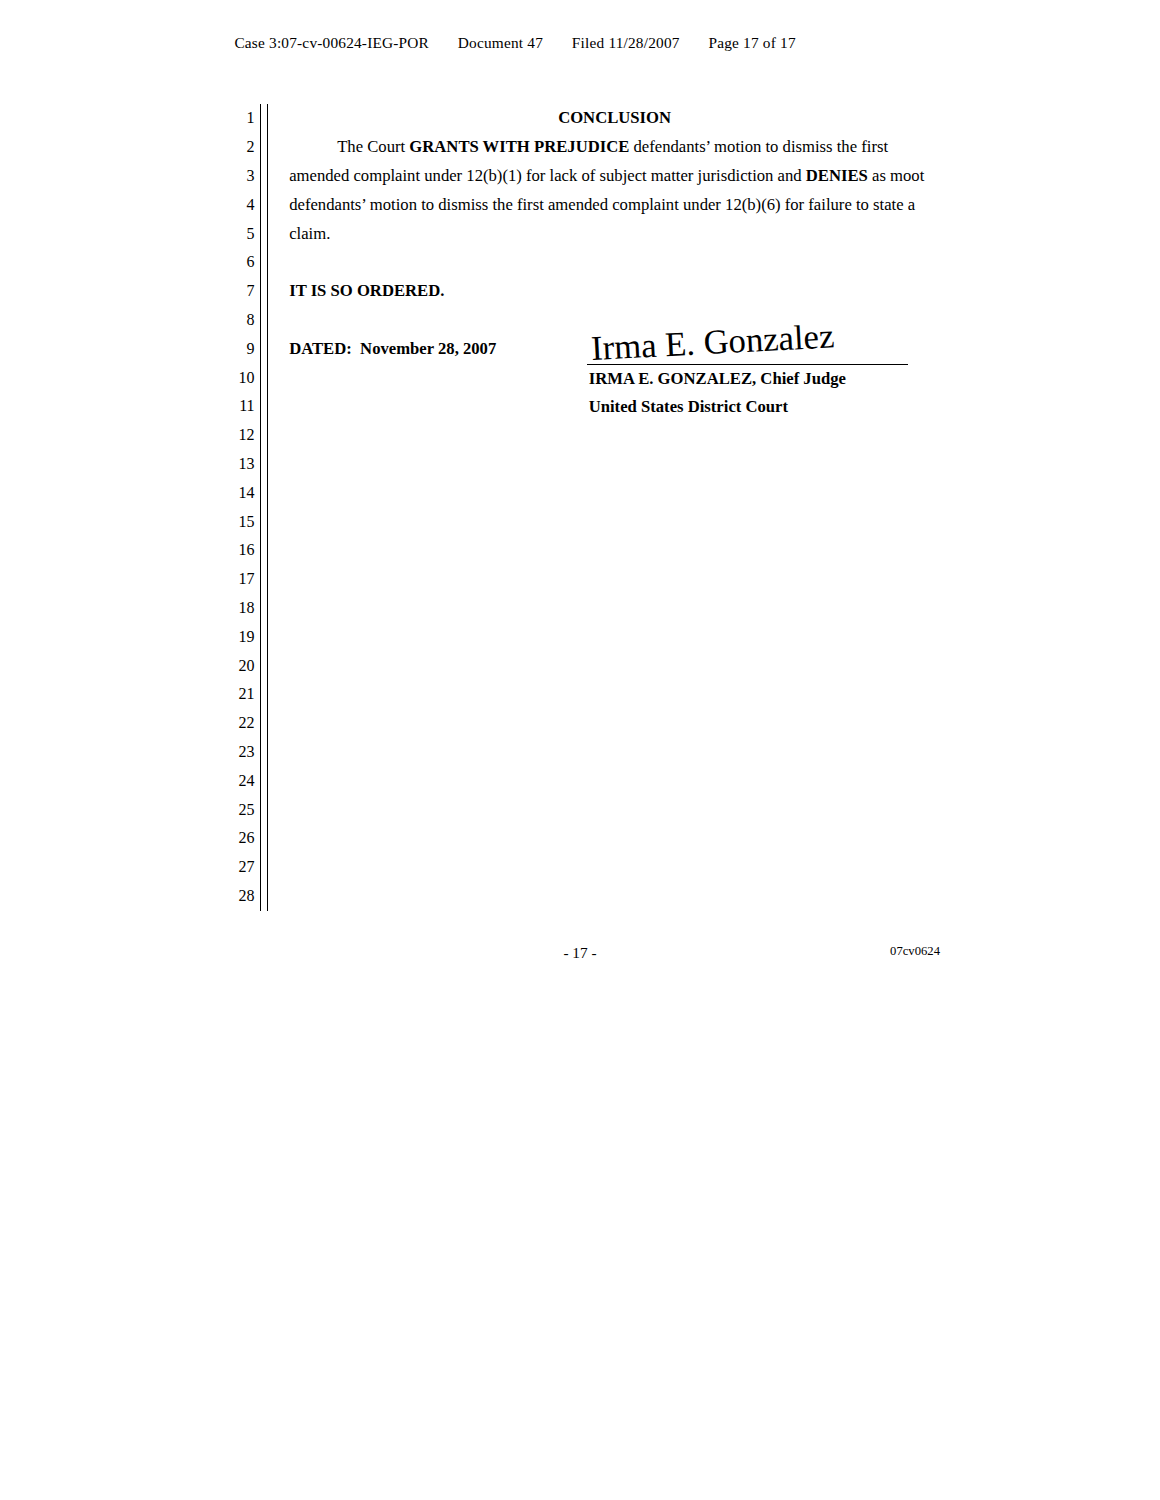Case 3:07-cv-00624-IEG-POR Document 47 Filed 11/28/2007 Page 17 of 17
1
2
3
4
5
6
7
8
9
10
11
12
13
14
15
16
17
18
19
20
21
22
23
24
25
26
27
28
CONCLUSION
The Court GRANTS WITH PREJUDICE defendants’ motion to dismiss the first
amended complaint under 12(b)(1) for lack of subject matter jurisdiction and DENIES as moot
defendants’ motion to dismiss the first amended complaint under 12(b)(6) for failure to state a
claim.
IT IS SO ORDERED.
DATED: November 28, 2007
Irma E. Gonzalez
IRMA E. GONZALEZ, Chief Judge
United States District Court
- 17 -
07cv0624